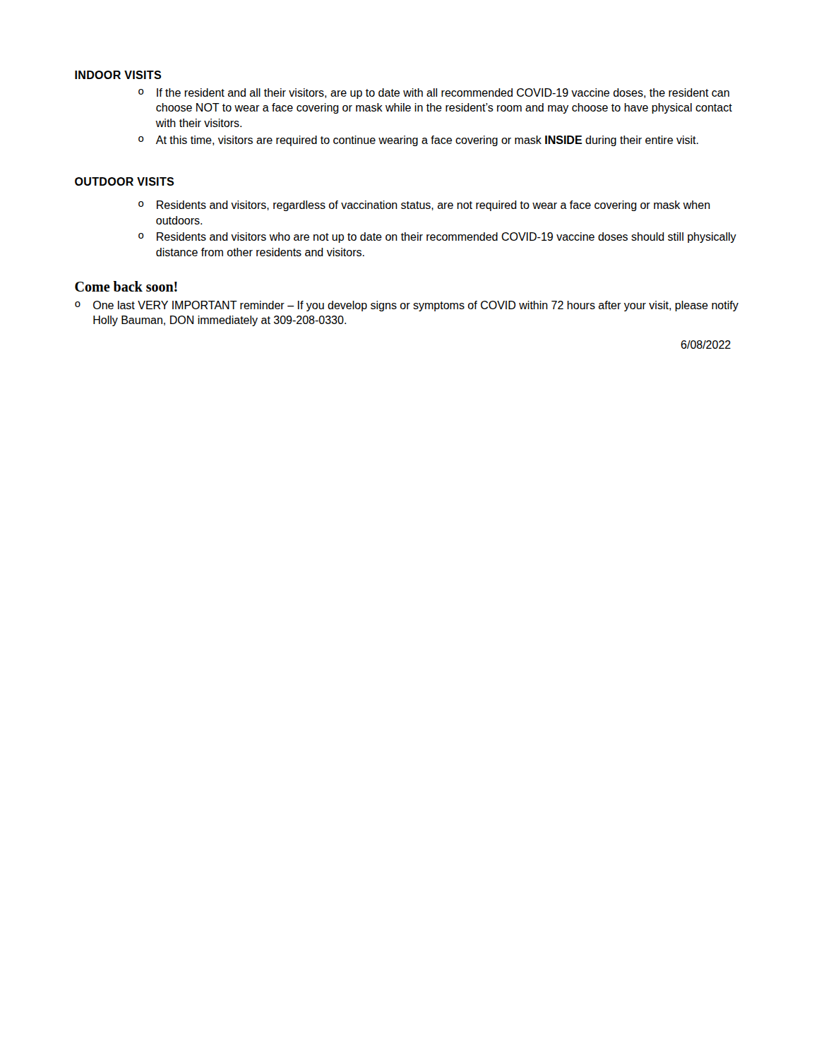INDOOR VISITS
If the resident and all their visitors, are up to date with all recommended COVID-19 vaccine doses, the resident can choose NOT to wear a face covering or mask while in the resident’s room and may choose to have physical contact with their visitors.
At this time, visitors are required to continue wearing a face covering or mask INSIDE during their entire visit.
OUTDOOR VISITS
Residents and visitors, regardless of vaccination status, are not required to wear a face covering or mask when outdoors.
Residents and visitors who are not up to date on their recommended COVID-19 vaccine doses should still physically distance from other residents and visitors.
Come back soon!
One last VERY IMPORTANT reminder – If you develop signs or symptoms of COVID within 72 hours after your visit, please notify Holly Bauman, DON immediately at 309-208-0330.
6/08/2022